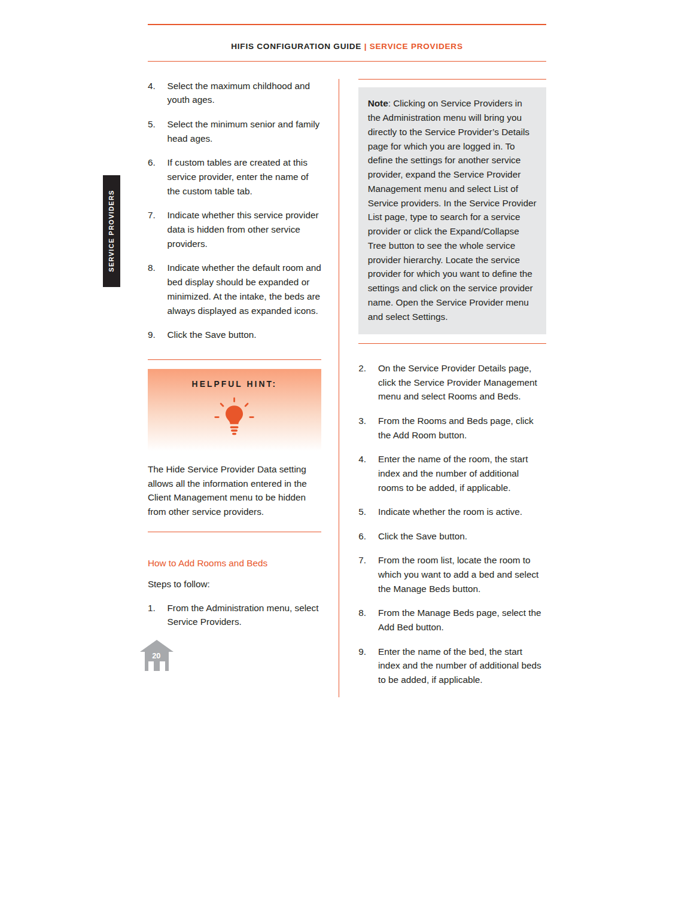HIFIS Configuration Guide | Service Providers
Service Providers
4. Select the maximum childhood and youth ages.
5. Select the minimum senior and family head ages.
6. If custom tables are created at this service provider, enter the name of the custom table tab.
7. Indicate whether this service provider data is hidden from other service providers.
8. Indicate whether the default room and bed display should be expanded or minimized. At the intake, the beds are always displayed as expanded icons.
9. Click the Save button.
Helpful Hint:
The Hide Service Provider Data setting allows all the information entered in the Client Management menu to be hidden from other service providers.
How to Add Rooms and Beds
Steps to follow:
1. From the Administration menu, select Service Providers.
Note: Clicking on Service Providers in the Administration menu will bring you directly to the Service Provider’s Details page for which you are logged in. To define the settings for another service provider, expand the Service Provider Management menu and select List of Service providers. In the Service Provider List page, type to search for a service provider or click the Expand/Collapse Tree button to see the whole service provider hierarchy. Locate the service provider for which you want to define the settings and click on the service provider name. Open the Service Provider menu and select Settings.
2. On the Service Provider Details page, click the Service Provider Management menu and select Rooms and Beds.
3. From the Rooms and Beds page, click the Add Room button.
4. Enter the name of the room, the start index and the number of additional rooms to be added, if applicable.
5. Indicate whether the room is active.
6. Click the Save button.
7. From the room list, locate the room to which you want to add a bed and select the Manage Beds button.
8. From the Manage Beds page, select the Add Bed button.
9. Enter the name of the bed, the start index and the number of additional beds to be added, if applicable.
20